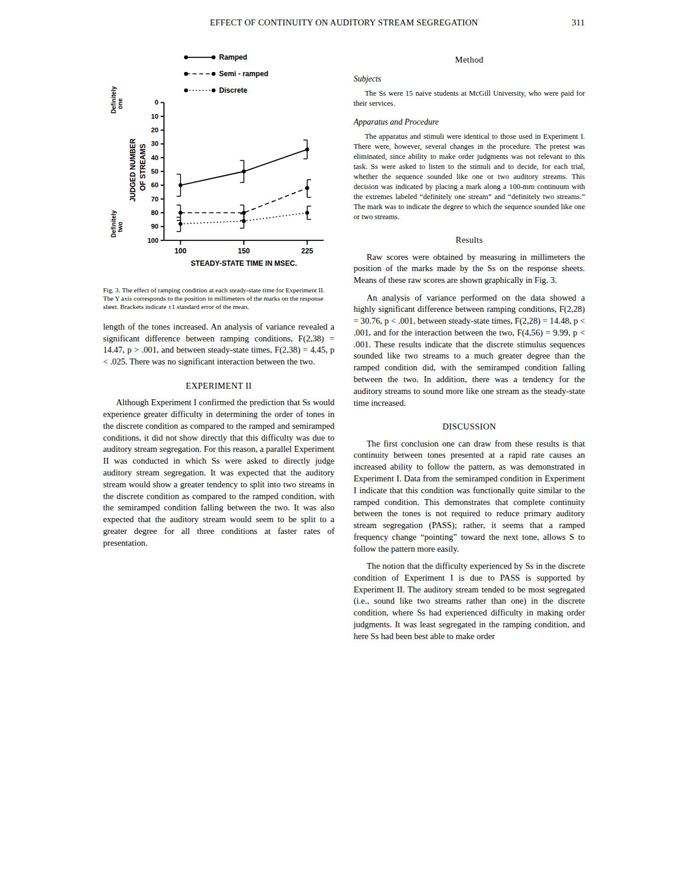EFFECT OF CONTINUITY ON AUDITORY STREAM SEGREGATION 311
Ramped Semi - ramped Discrete 0 10 20 30 40 50 60 70 80 90 100 Definitely one Definitely two JUDGED NUMBER OF STREAMS 100 150 225 STEADY-STATE TIME IN MSEC.
Fig. 3. The effect of ramping condition at each steady-state time for Experiment II. The Y axis corresponds to the position in millimeters of the marks on the response sheet. Brackets indicate ±1 standard error of the mean.
length of the tones increased. An analysis of variance revealed a significant difference between ramping conditions, F(2,38) = 14.47, p > .001, and between steady-state times, F(2,38) = 4.45, p < .025. There was no significant interaction between the two.
EXPERIMENT II
Although Experiment I confirmed the prediction that Ss would experience greater difficulty in determining the order of tones in the discrete condition as compared to the ramped and semiramped conditions, it did not show directly that this difficulty was due to auditory stream segregation. For this reason, a parallel Experiment II was conducted in which Ss were asked to directly judge auditory stream segregation. It was expected that the auditory stream would show a greater tendency to split into two streams in the discrete condition as compared to the ramped condition, with the semiramped condition falling between the two. It was also expected that the auditory stream would seem to be split to a greater degree for all three conditions at faster rates of presentation.
Method
Subjects
The Ss were 15 naive students at McGill University, who were paid for their services.
Apparatus and Procedure
The apparatus and stimuli were identical to those used in Experiment I. There were, however, several changes in the procedure. The pretest was eliminated, since ability to make order judgments was not relevant to this task. Ss were asked to listen to the stimuli and to decide, for each trial, whether the sequence sounded like one or two auditory streams. This decision was indicated by placing a mark along a 100-mm continuum with the extremes labeled “definitely one stream” and “definitely two streams.” The mark was to indicate the degree to which the sequence sounded like one or two streams.
Results
Raw scores were obtained by measuring in millimeters the position of the marks made by the Ss on the response sheets. Means of these raw scores are shown graphically in Fig. 3.
An analysis of variance performed on the data showed a highly significant difference between ramping conditions, F(2,28) = 30.76, p < .001, between steady-state times, F(2,28) = 14.48, p < .001, and for the interaction between the two, F(4,56) = 9.99, p < .001. These results indicate that the discrete stimulus sequences sounded like two streams to a much greater degree than the ramped condition did, with the semiramped condition falling between the two. In addition, there was a tendency for the auditory streams to sound more like one stream as the steady-state time increased.
DISCUSSION
The first conclusion one can draw from these results is that continuity between tones presented at a rapid rate causes an increased ability to follow the pattern, as was demonstrated in Experiment I. Data from the semiramped condition in Experiment I indicate that this condition was functionally quite similar to the ramped condition. This demonstrates that complete continuity between the tones is not required to reduce primary auditory stream segregation (PASS); rather, it seems that a ramped frequency change “pointing” toward the next tone, allows S to follow the pattern more easily.
The notion that the difficulty experienced by Ss in the discrete condition of Experiment I is due to PASS is supported by Experiment II. The auditory stream tended to be most segregated (i.e., sound like two streams rather than one) in the discrete condition, where Ss had experienced difficulty in making order judgments. It was least segregated in the ramping condition, and here Ss had been best able to make order